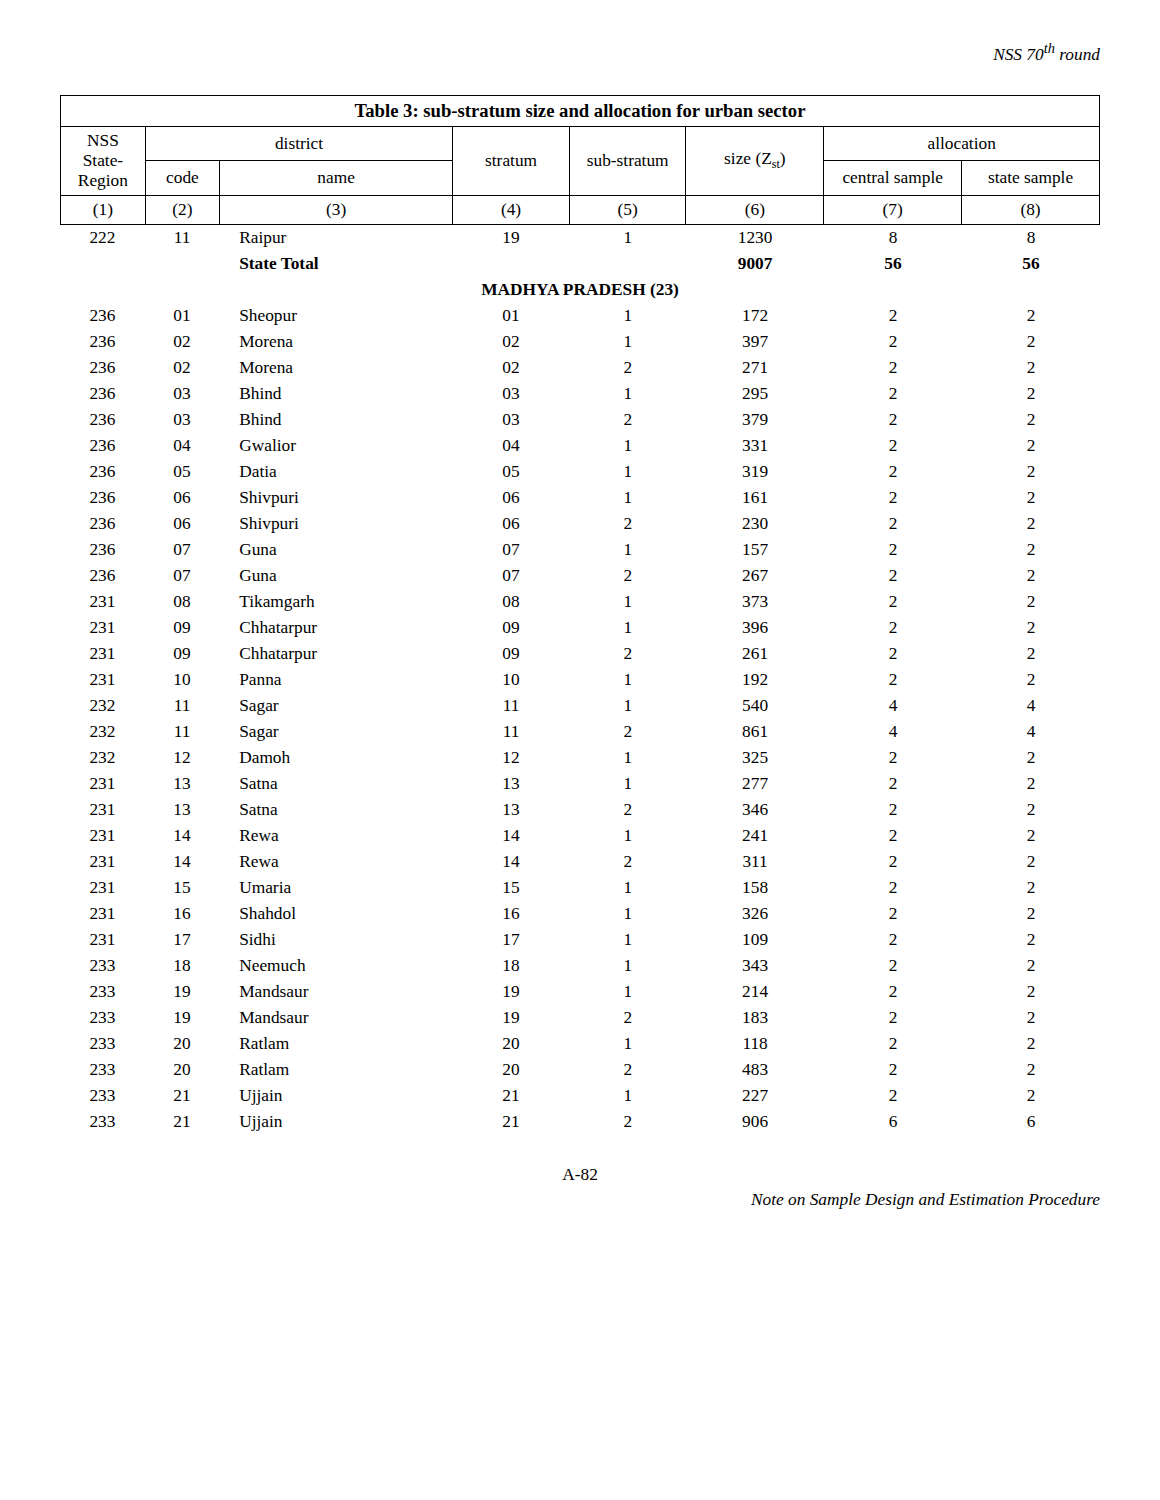NSS 70th round
| Table 3: sub-stratum size and allocation for urban sector |
| NSS State-Region | district | stratum | sub-stratum | size (Z st ) | allocation |
| code | name | central sample | state sample |
| (1) | (2) | (3) | (4) | (5) | (6) | (7) | (8) |
| 222 | 11 | Raipur | 19 | 1 | 1230 | 8 | 8 |
| | | State Total | | | 9007 | 56 | 56 |
| MADHYA PRADESH (23) |
| 236 | 01 | Sheopur | 01 | 1 | 172 | 2 | 2 |
| 236 | 02 | Morena | 02 | 1 | 397 | 2 | 2 |
| 236 | 02 | Morena | 02 | 2 | 271 | 2 | 2 |
| 236 | 03 | Bhind | 03 | 1 | 295 | 2 | 2 |
| 236 | 03 | Bhind | 03 | 2 | 379 | 2 | 2 |
| 236 | 04 | Gwalior | 04 | 1 | 331 | 2 | 2 |
| 236 | 05 | Datia | 05 | 1 | 319 | 2 | 2 |
| 236 | 06 | Shivpuri | 06 | 1 | 161 | 2 | 2 |
| 236 | 06 | Shivpuri | 06 | 2 | 230 | 2 | 2 |
| 236 | 07 | Guna | 07 | 1 | 157 | 2 | 2 |
| 236 | 07 | Guna | 07 | 2 | 267 | 2 | 2 |
| 231 | 08 | Tikamgarh | 08 | 1 | 373 | 2 | 2 |
| 231 | 09 | Chhatarpur | 09 | 1 | 396 | 2 | 2 |
| 231 | 09 | Chhatarpur | 09 | 2 | 261 | 2 | 2 |
| 231 | 10 | Panna | 10 | 1 | 192 | 2 | 2 |
| 232 | 11 | Sagar | 11 | 1 | 540 | 4 | 4 |
| 232 | 11 | Sagar | 11 | 2 | 861 | 4 | 4 |
| 232 | 12 | Damoh | 12 | 1 | 325 | 2 | 2 |
| 231 | 13 | Satna | 13 | 1 | 277 | 2 | 2 |
| 231 | 13 | Satna | 13 | 2 | 346 | 2 | 2 |
| 231 | 14 | Rewa | 14 | 1 | 241 | 2 | 2 |
| 231 | 14 | Rewa | 14 | 2 | 311 | 2 | 2 |
| 231 | 15 | Umaria | 15 | 1 | 158 | 2 | 2 |
| 231 | 16 | Shahdol | 16 | 1 | 326 | 2 | 2 |
| 231 | 17 | Sidhi | 17 | 1 | 109 | 2 | 2 |
| 233 | 18 | Neemuch | 18 | 1 | 343 | 2 | 2 |
| 233 | 19 | Mandsaur | 19 | 1 | 214 | 2 | 2 |
| 233 | 19 | Mandsaur | 19 | 2 | 183 | 2 | 2 |
| 233 | 20 | Ratlam | 20 | 1 | 118 | 2 | 2 |
| 233 | 20 | Ratlam | 20 | 2 | 483 | 2 | 2 |
| 233 | 21 | Ujjain | 21 | 1 | 227 | 2 | 2 |
| 233 | 21 | Ujjain | 21 | 2 | 906 | 6 | 6 |
A-82
Note on Sample Design and Estimation Procedure